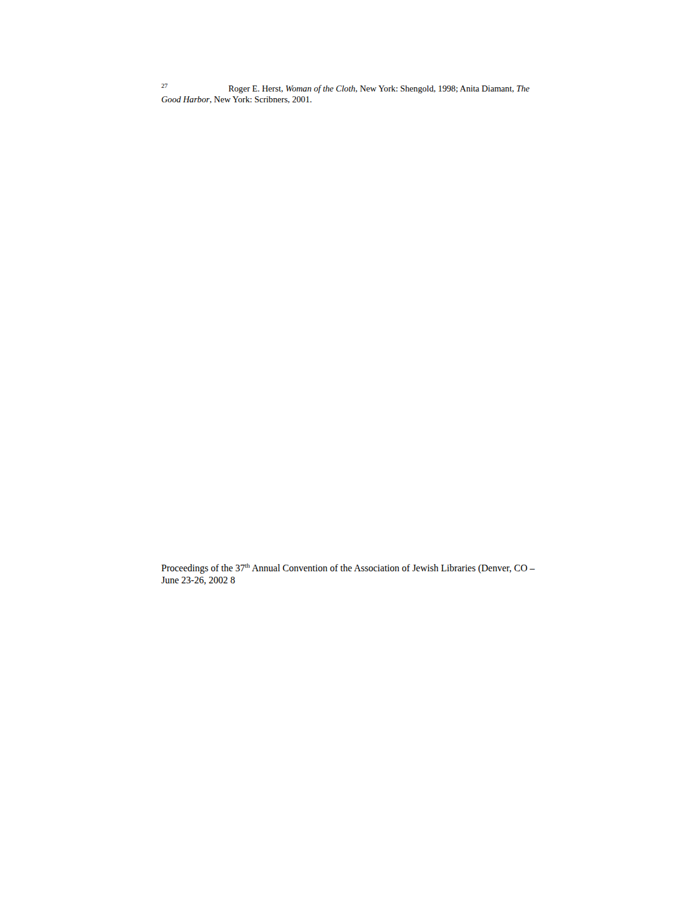27 Roger E. Herst, Woman of the Cloth, New York: Shengold, 1998; Anita Diamant, The Good Harbor, New York: Scribners, 2001.
Proceedings of the 37th Annual Convention of the Association of Jewish Libraries (Denver, CO – June 23-26, 2002 8